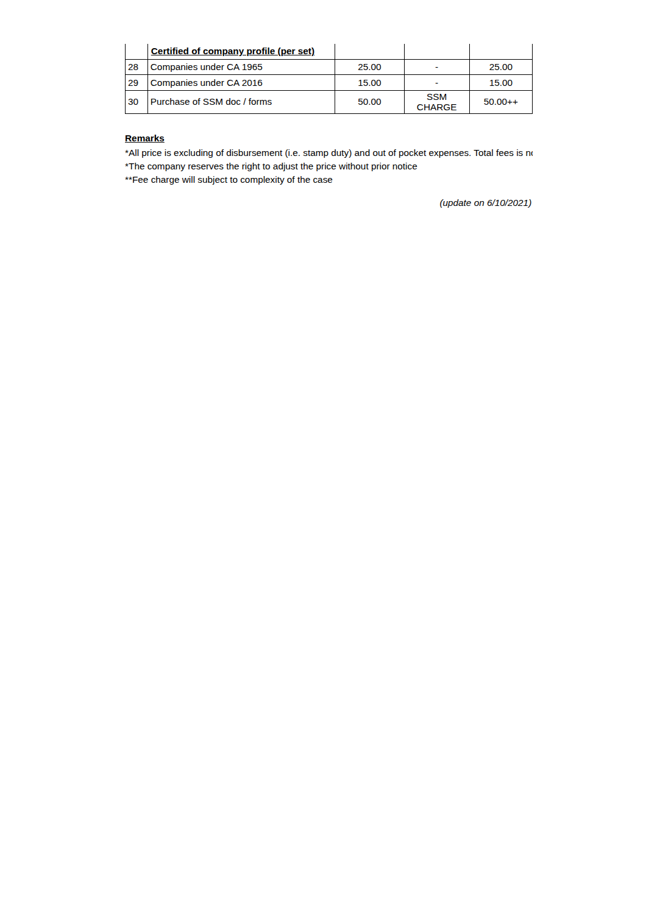| | Certified of company profile (per set) | | | |
| 28 | Companies under CA 1965 | 25.00 | - | 25.00 |
| 29 | Companies under CA 2016 | 15.00 | - | 15.00 |
| 30 | Purchase of SSM doc / forms | 50.00 | SSM CHARGE | 50.00++ |
Remarks
*All price is excluding of disbursement (i.e. stamp duty) and out of pocket expenses. Total fees is not included S
*The company reserves the right to adjust the price without prior notice
**Fee charge will subject to complexity of the case
(update on 6/10/2021)